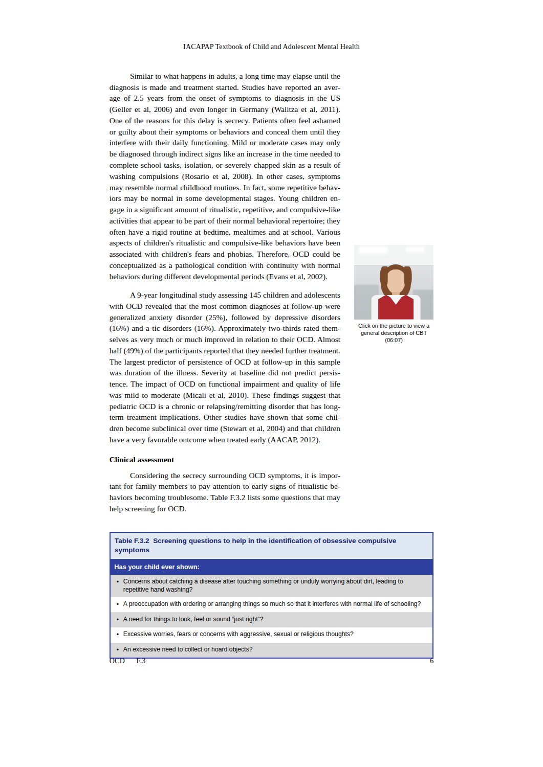IACAPAP Textbook of Child and Adolescent Mental Health
Similar to what happens in adults, a long time may elapse until the diagnosis is made and treatment started. Studies have reported an average of 2.5 years from the onset of symptoms to diagnosis in the US (Geller et al, 2006) and even longer in Germany (Walitza et al, 2011). One of the reasons for this delay is secrecy. Patients often feel ashamed or guilty about their symptoms or behaviors and conceal them until they interfere with their daily functioning. Mild or moderate cases may only be diagnosed through indirect signs like an increase in the time needed to complete school tasks, isolation, or severely chapped skin as a result of washing compulsions (Rosario et al, 2008). In other cases, symptoms may resemble normal childhood routines. In fact, some repetitive behaviors may be normal in some developmental stages. Young children engage in a significant amount of ritualistic, repetitive, and compulsive-like activities that appear to be part of their normal behavioral repertoire; they often have a rigid routine at bedtime, mealtimes and at school. Various aspects of children's ritualistic and compulsive-like behaviors have been associated with children's fears and phobias. Therefore, OCD could be conceptualized as a pathological condition with continuity with normal behaviors during different developmental periods (Evans et al, 2002).
A 9-year longitudinal study assessing 145 children and adolescents with OCD revealed that the most common diagnoses at follow-up were generalized anxiety disorder (25%), followed by depressive disorders (16%) and a tic disorders (16%). Approximately two-thirds rated themselves as very much or much improved in relation to their OCD. Almost half (49%) of the participants reported that they needed further treatment. The largest predictor of persistence of OCD at follow-up in this sample was duration of the illness. Severity at baseline did not predict persistence. The impact of OCD on functional impairment and quality of life was mild to moderate (Micali et al, 2010). These findings suggest that pediatric OCD is a chronic or relapsing/remitting disorder that has long-term treatment implications. Other studies have shown that some children become subclinical over time (Stewart et al, 2004) and that children have a very favorable outcome when treated early (AACAP, 2012).
Clinical assessment
Considering the secrecy surrounding OCD symptoms, it is important for family members to pay attention to early signs of ritualistic behaviors becoming troublesome. Table F.3.2 lists some questions that may help screening for OCD.
Click on the picture to view a general description of CBT (06:07)
Table F.3.2 Screening questions to help in the identification of obsessive compulsive symptoms
| Has your child ever shown: |
| --- |
| • | Concerns about catching a disease after touching something or unduly worrying about dirt, leading to repetitive hand washing? |
| • | A preoccupation with ordering or arranging things so much so that it interferes with normal life of schooling? |
| • | A need for things to look, feel or sound “just right”? |
| • | Excessive worries, fears or concerns with aggressive, sexual or religious thoughts? |
| • | An excessive need to collect or hoard objects? |
OCD F.3
6